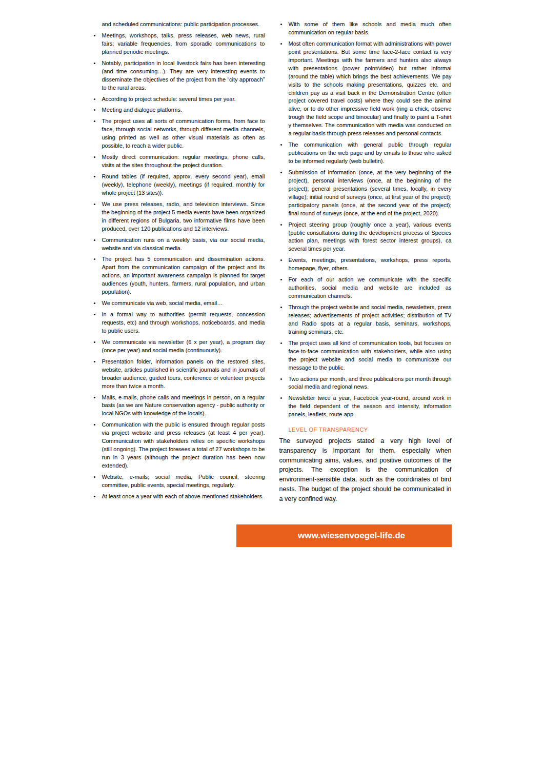and scheduled communications: public participation processes.
Meetings, workshops, talks, press releases, web news, rural fairs; variable frequencies, from sporadic communications to planned periodic meetings.
Notably, participation in local livestock fairs has been interesting (and time consuming…). They are very interesting events to disseminate the objectives of the project from the “city approach” to the rural areas.
According to project schedule: several times per year.
Meeting and dialogue platforms.
The project uses all sorts of communication forms, from face to face, through social networks, through different media channels, using printed as well as other visual materials as often as possible, to reach a wider public.
Mostly direct communication: regular meetings, phone calls, visits at the sites throughout the project duration.
Round tables (if required, approx. every second year), email (weekly), telephone (weekly), meetings (if required, monthly for whole project (13 sites)).
We use press releases, radio, and television interviews. Since the beginning of the project 5 media events have been organized in different regions of Bulgaria, two informative films have been produced, over 120 publications and 12 interviews.
Communication runs on a weekly basis, via our social media, website and via classical media.
The project has 5 communication and dissemination actions. Apart from the communication campaign of the project and its actions, an important awareness campaign is planned for target audiences (youth, hunters, farmers, rural population, and urban population).
We communicate via web, social media, email…
In a formal way to authorities (permit requests, concession requests, etc) and through workshops, noticeboards, and media to public users.
We communicate via newsletter (6 x per year), a program day (once per year) and social media (continuously).
Presentation folder, information panels on the restored sites, website, articles published in scientific journals and in journals of broader audience, guided tours, conference or volunteer projects more than twice a month.
Mails, e-mails, phone calls and meetings in person, on a regular basis (as we are Nature conservation agency - public authority or local NGOs with knowledge of the locals).
Communication with the public is ensured through regular posts via project website and press releases (at least 4 per year). Communication with stakeholders relies on specific workshops (still ongoing). The project foresees a total of 27 workshops to be run in 3 years (although the project duration has been now extended).
Website, e-mails; social media, Public council, steering committee, public events, special meetings, regularly.
At least once a year with each of above-mentioned stakeholders.
With some of them like schools and media much often communication on regular basis.
Most often communication format with administrations with power point presentations. But some time face-2-face contact is very important. Meetings with the farmers and hunters also always with presentations (power point/video) but rather informal (around the table) which brings the best achievements. We pay visits to the schools making presentations, quizzes etc. and children pay as a visit back in the Demonstration Centre (often project covered travel costs) where they could see the animal alive, or to do other impressive field work (ring a chick, observe trough the field scope and binocular) and finally to paint a T-shirt y themselves. The communication with media was conducted on a regular basis through press releases and personal contacts.
The communication with general public through regular publications on the web page and by emails to those who asked to be informed regularly (web bulletin).
Submission of information (once, at the very beginning of the project), personal interviews (once, at the beginning of the project); general presentations (several times, locally, in every village); initial round of surveys (once, at first year of the project); participatory panels (once, at the second year of the project); final round of surveys (once, at the end of the project, 2020).
Project steering group (roughly once a year), various events (public consultations during the development process of Species action plan, meetings with forest sector interest groups), ca several times per year.
Events, meetings, presentations, workshops, press reports, homepage, flyer, others.
For each of our action we communicate with the specific authorities, social media and website are included as communication channels.
Through the project website and social media, newsletters, press releases; advertisements of project activities; distribution of TV and Radio spots at a regular basis, seminars, workshops, training seminars, etc.
The project uses all kind of communication tools, but focuses on face-to-face communication with stakeholders, while also using the project website and social media to communicate our message to the public.
Two actions per month, and three publications per month through social media and regional news.
Newsletter twice a year, Facebook year-round, around work in the field dependent of the season and intensity, information panels, leaflets, route-app.
LEVEL OF TRANSPARENCY
The surveyed projects stated a very high level of transparency is important for them, especially when communicating aims, values, and positive outcomes of the projects. The exception is the communication of environment-sensible data, such as the coordinates of bird nests. The budget of the project should be communicated in a very confined way.
www.wiesenvoegel-life.de